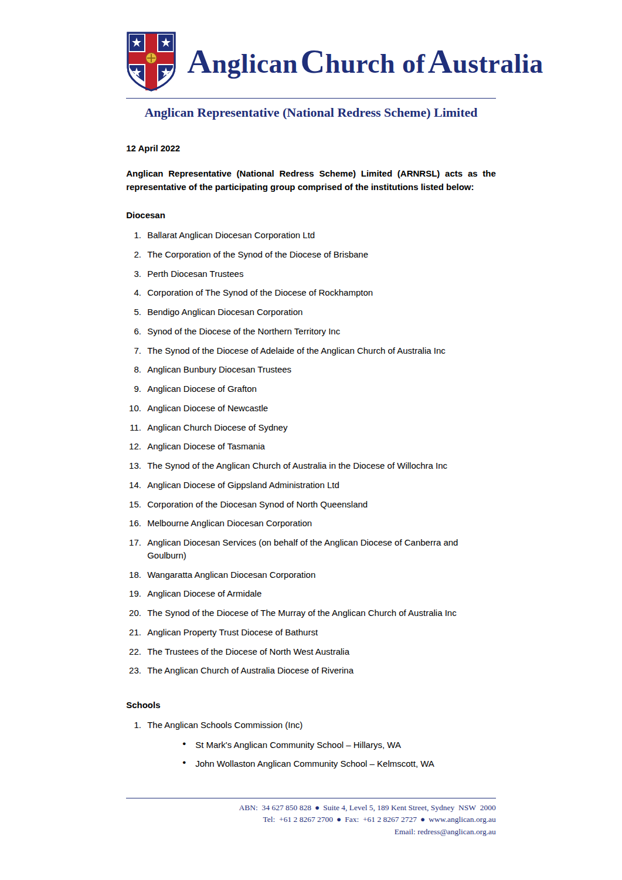Anglican Church of Australia
Anglican Representative (National Redress Scheme) Limited
12 April 2022
Anglican Representative (National Redress Scheme) Limited (ARNRSL) acts as the representative of the participating group comprised of the institutions listed below:
Diocesan
Ballarat Anglican Diocesan Corporation Ltd
The Corporation of the Synod of the Diocese of Brisbane
Perth Diocesan Trustees
Corporation of The Synod of the Diocese of Rockhampton
Bendigo Anglican Diocesan Corporation
Synod of the Diocese of the Northern Territory Inc
The Synod of the Diocese of Adelaide of the Anglican Church of Australia Inc
Anglican Bunbury Diocesan Trustees
Anglican Diocese of Grafton
Anglican Diocese of Newcastle
Anglican Church Diocese of Sydney
Anglican Diocese of Tasmania
The Synod of the Anglican Church of Australia in the Diocese of Willochra Inc
Anglican Diocese of Gippsland Administration Ltd
Corporation of the Diocesan Synod of North Queensland
Melbourne Anglican Diocesan Corporation
Anglican Diocesan Services (on behalf of the Anglican Diocese of Canberra and Goulburn)
Wangaratta Anglican Diocesan Corporation
Anglican Diocese of Armidale
The Synod of the Diocese of The Murray of the Anglican Church of Australia Inc
Anglican Property Trust Diocese of Bathurst
The Trustees of the Diocese of North West Australia
The Anglican Church of Australia Diocese of Riverina
Schools
The Anglican Schools Commission (Inc)
St Mark's Anglican Community School – Hillarys, WA
John Wollaston Anglican Community School – Kelmscott, WA
ABN: 34 627 850 828●Suite 4, Level 5, 189 Kent Street, Sydney NSW 2000
Tel: +61 2 8267 2700●Fax: +61 2 8267 2727●www.anglican.org.au
Email: redress@anglican.org.au